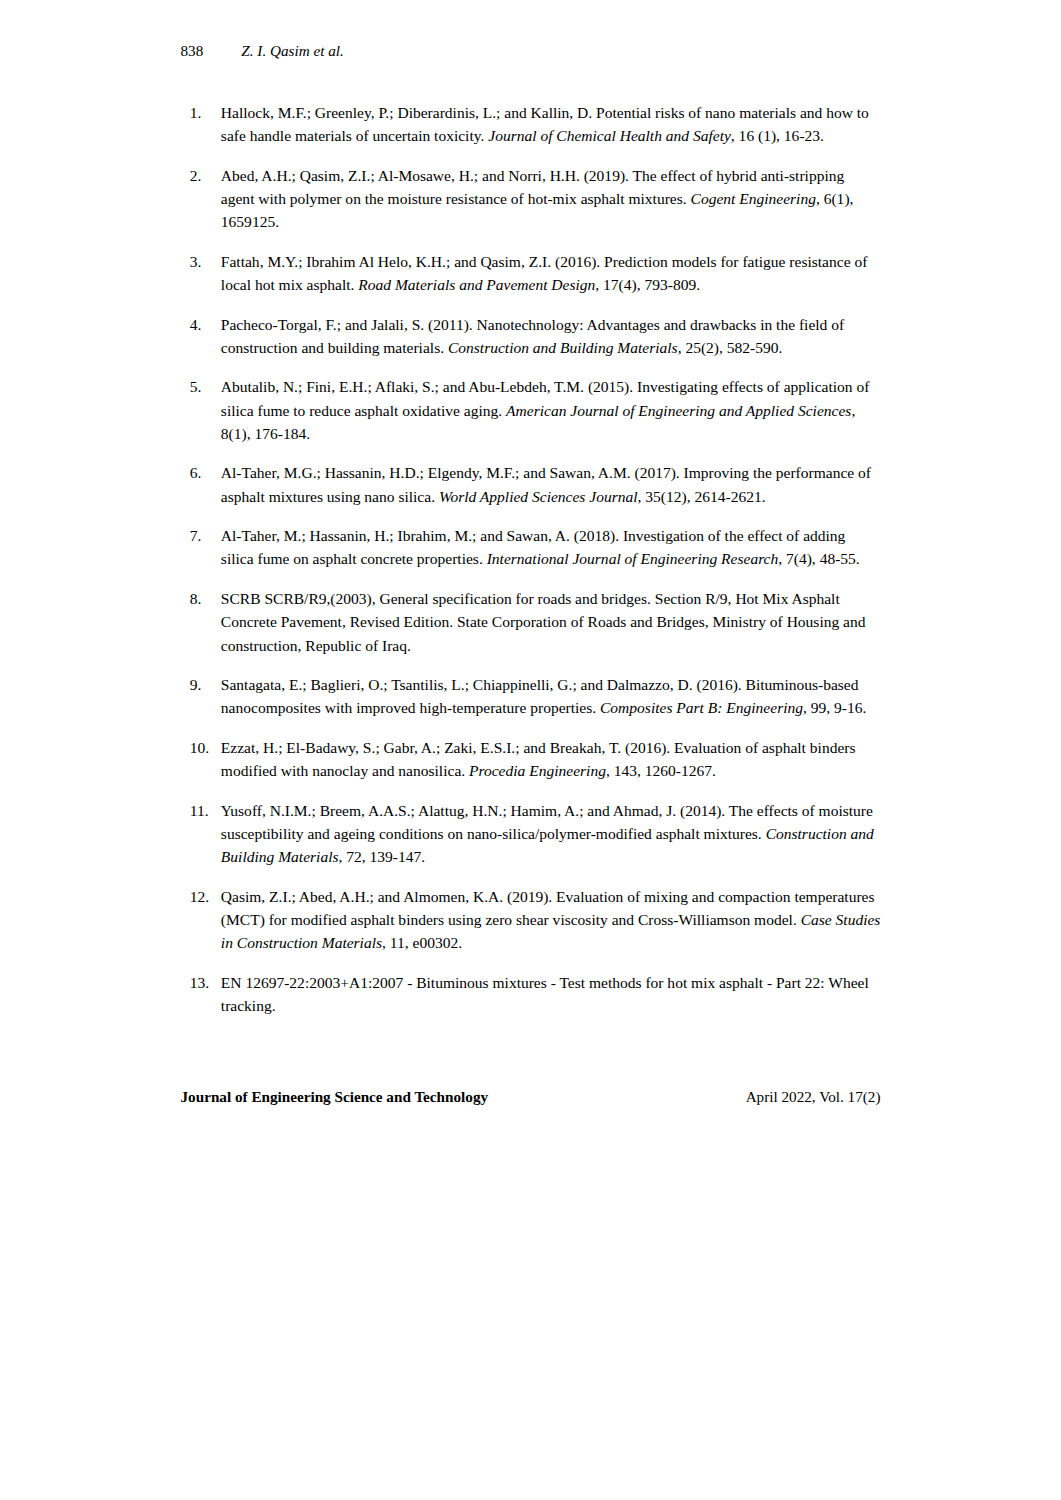838 Z. I. Qasim et al.
Hallock, M.F.; Greenley, P.; Diberardinis, L.; and Kallin, D. Potential risks of nano materials and how to safe handle materials of uncertain toxicity. Journal of Chemical Health and Safety, 16 (1), 16-23.
Abed, A.H.; Qasim, Z.I.; Al-Mosawe, H.; and Norri, H.H. (2019). The effect of hybrid anti-stripping agent with polymer on the moisture resistance of hot-mix asphalt mixtures. Cogent Engineering, 6(1), 1659125.
Fattah, M.Y.; Ibrahim Al Helo, K.H.; and Qasim, Z.I. (2016). Prediction models for fatigue resistance of local hot mix asphalt. Road Materials and Pavement Design, 17(4), 793-809.
Pacheco-Torgal, F.; and Jalali, S. (2011). Nanotechnology: Advantages and drawbacks in the field of construction and building materials. Construction and Building Materials, 25(2), 582-590.
Abutalib, N.; Fini, E.H.; Aflaki, S.; and Abu-Lebdeh, T.M. (2015). Investigating effects of application of silica fume to reduce asphalt oxidative aging. American Journal of Engineering and Applied Sciences, 8(1), 176-184.
Al-Taher, M.G.; Hassanin, H.D.; Elgendy, M.F.; and Sawan, A.M. (2017). Improving the performance of asphalt mixtures using nano silica. World Applied Sciences Journal, 35(12), 2614-2621.
Al-Taher, M.; Hassanin, H.; Ibrahim, M.; and Sawan, A. (2018). Investigation of the effect of adding silica fume on asphalt concrete properties. International Journal of Engineering Research, 7(4), 48-55.
SCRB SCRB/R9,(2003), General specification for roads and bridges. Section R/9, Hot Mix Asphalt Concrete Pavement, Revised Edition. State Corporation of Roads and Bridges, Ministry of Housing and construction, Republic of Iraq.
Santagata, E.; Baglieri, O.; Tsantilis, L.; Chiappinelli, G.; and Dalmazzo, D. (2016). Bituminous-based nanocomposites with improved high-temperature properties. Composites Part B: Engineering, 99, 9-16.
Ezzat, H.; El-Badawy, S.; Gabr, A.; Zaki, E.S.I.; and Breakah, T. (2016). Evaluation of asphalt binders modified with nanoclay and nanosilica. Procedia Engineering, 143, 1260-1267.
Yusoff, N.I.M.; Breem, A.A.S.; Alattug, H.N.; Hamim, A.; and Ahmad, J. (2014). The effects of moisture susceptibility and ageing conditions on nano-silica/polymer-modified asphalt mixtures. Construction and Building Materials, 72, 139-147.
Qasim, Z.I.; Abed, A.H.; and Almomen, K.A. (2019). Evaluation of mixing and compaction temperatures (MCT) for modified asphalt binders using zero shear viscosity and Cross-Williamson model. Case Studies in Construction Materials, 11, e00302.
EN 12697-22:2003+A1:2007 - Bituminous mixtures - Test methods for hot mix asphalt - Part 22: Wheel tracking.
Journal of Engineering Science and Technology April 2022, Vol. 17(2)